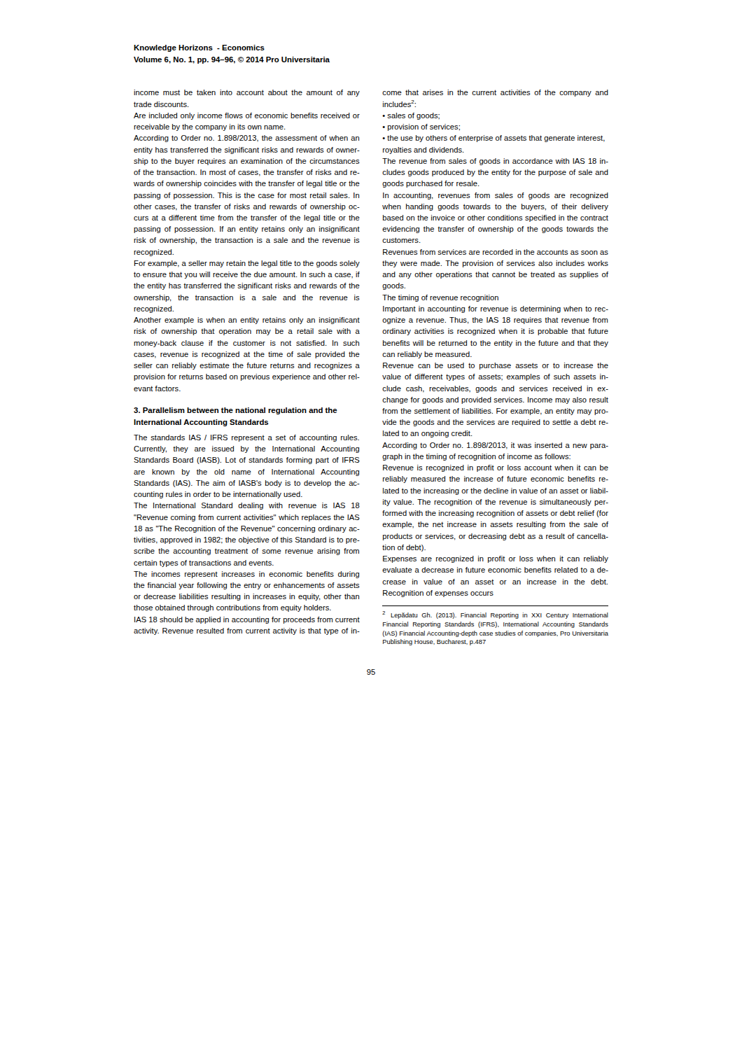Knowledge Horizons - Economics Volume 6, No. 1, pp. 94–96, © 2014 Pro Universitaria
income must be taken into account about the amount of any trade discounts.
Are included only income flows of economic benefits received or receivable by the company in its own name.
According to Order no. 1.898/2013, the assessment of when an entity has transferred the significant risks and rewards of ownership to the buyer requires an examination of the circumstances of the transaction. In most of cases, the transfer of risks and rewards of ownership coincides with the transfer of legal title or the passing of possession. This is the case for most retail sales. In other cases, the transfer of risks and rewards of ownership occurs at a different time from the transfer of the legal title or the passing of possession. If an entity retains only an insignificant risk of ownership, the transaction is a sale and the revenue is recognized.
For example, a seller may retain the legal title to the goods solely to ensure that you will receive the due amount. In such a case, if the entity has transferred the significant risks and rewards of the ownership, the transaction is a sale and the revenue is recognized.
Another example is when an entity retains only an insignificant risk of ownership that operation may be a retail sale with a money-back clause if the customer is not satisfied. In such cases, revenue is recognized at the time of sale provided the seller can reliably estimate the future returns and recognizes a provision for returns based on previous experience and other relevant factors.
3. Parallelism between the national regulation and the International Accounting Standards
The standards IAS / IFRS represent a set of accounting rules. Currently, they are issued by the International Accounting Standards Board (IASB). Lot of standards forming part of IFRS are known by the old name of International Accounting Standards (IAS). The aim of IASB's body is to develop the accounting rules in order to be internationally used.
The International Standard dealing with revenue is IAS 18 "Revenue coming from current activities" which replaces the IAS 18 as "The Recognition of the Revenue" concerning ordinary activities, approved in 1982; the objective of this Standard is to prescribe the accounting treatment of some revenue arising from certain types of transactions and events.
The incomes represent increases in economic benefits during the financial year following the entry or enhancements of assets or decrease liabilities resulting in increases in equity, other than those obtained through contributions from equity holders.
IAS 18 should be applied in accounting for proceeds from current activity. Revenue resulted from current activity is that type of income that arises in the current activities of the company and includes2:
• sales of goods;
• provision of services;
• the use by others of enterprise of assets that generate interest, royalties and dividends.
The revenue from sales of goods in accordance with IAS 18 includes goods produced by the entity for the purpose of sale and goods purchased for resale.
In accounting, revenues from sales of goods are recognized when handing goods towards to the buyers, of their delivery based on the invoice or other conditions specified in the contract evidencing the transfer of ownership of the goods towards the customers.
Revenues from services are recorded in the accounts as soon as they were made. The provision of services also includes works and any other operations that cannot be treated as supplies of goods.
The timing of revenue recognition
Important in accounting for revenue is determining when to recognize a revenue. Thus, the IAS 18 requires that revenue from ordinary activities is recognized when it is probable that future benefits will be returned to the entity in the future and that they can reliably be measured.
Revenue can be used to purchase assets or to increase the value of different types of assets; examples of such assets include cash, receivables, goods and services received in exchange for goods and provided services. Income may also result from the settlement of liabilities. For example, an entity may provide the goods and the services are required to settle a debt related to an ongoing credit.
According to Order no. 1.898/2013, it was inserted a new paragraph in the timing of recognition of income as follows:
Revenue is recognized in profit or loss account when it can be reliably measured the increase of future economic benefits related to the increasing or the decline in value of an asset or liability value. The recognition of the revenue is simultaneously performed with the increasing recognition of assets or debt relief (for example, the net increase in assets resulting from the sale of products or services, or decreasing debt as a result of cancellation of debt).
Expenses are recognized in profit or loss when it can reliably evaluate a decrease in future economic benefits related to a decrease in value of an asset or an increase in the debt. Recognition of expenses occurs
2 Lepădatu Gh. (2013). Financial Reporting in XXI Century International Financial Reporting Standards (IFRS), International Accounting Standards (IAS) Financial Accounting-depth case studies of companies, Pro Universitaria Publishing House, Bucharest, p.487
95